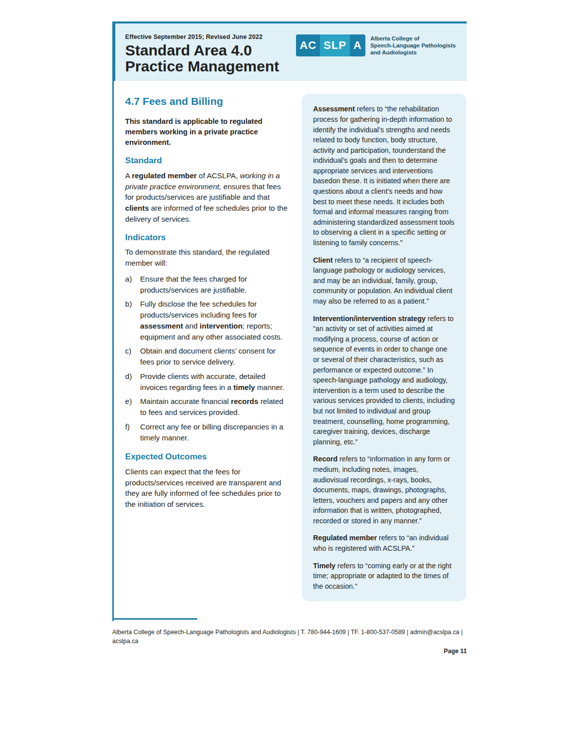Effective September 2015; Revised June 2022
Standard Area 4.0 Practice Management
AC
SLP
A
Alberta College of
Speech-Language Pathologists
and Audiologists
4.7 Fees and Billing
This standard is applicable to regulated members working in a private practice environment.
Standard
A regulated member of ACSLPA, working in a private practice environment, ensures that fees for products/services are justifiable and that clients are informed of fee schedules prior to the delivery of services.
Indicators
To demonstrate this standard, the regulated member will:
Ensure that the fees charged for products/services are justifiable.
Fully disclose the fee schedules for products/services including fees for assessment and intervention; reports; equipment and any other associated costs.
Obtain and document clients’ consent for fees prior to service delivery.
Provide clients with accurate, detailed invoices regarding fees in a timely manner.
Maintain accurate financial records related to fees and services provided.
Correct any fee or billing discrepancies in a timely manner.
Expected Outcomes
Clients can expect that the fees for products/services received are transparent and they are fully informed of fee schedules prior to the initiation of services.
Assessment refers to “the rehabilitation process for gathering in-depth information to identify the individual’s strengths and needs related to body function, body structure, activity and participation, tounderstand the individual’s goals and then to determine appropriate services and interventions basedon these. It is initiated when there are questions about a client’s needs and how best to meet these needs. It includes both formal and informal measures ranging from administering standardized assessment tools to observing a client in a specific setting or listening to family concerns.”
Client refers to “a recipient of speech-language pathology or audiology services, and may be an individual, family, group, community or population. An individual client may also be referred to as a patient.”
Intervention/intervention strategy refers to “an activity or set of activities aimed at modifying a process, course of action or sequence of events in order to change one or several of their characteristics, such as performance or expected outcome.” In speech-language pathology and audiology, intervention is a term used to describe the various services provided to clients, including but not limited to individual and group treatment, counselling, home programming, caregiver training, devices, discharge planning, etc.”
Record refers to “information in any form or medium, including notes, images, audiovisual recordings, x-rays, books, documents, maps, drawings, photographs, letters, vouchers and papers and any other information that is written, photographed, recorded or stored in any manner.”
Regulated member refers to “an individual who is registered with ACSLPA.”
Timely refers to “coming early or at the right time; appropriate or adapted to the times of the occasion."
Alberta College of Speech-Language Pathologists and Audiologists | T. 780-944-1609 | TF. 1-800-537-0589 | admin@acslpa.ca | acslpa.ca
Page 11